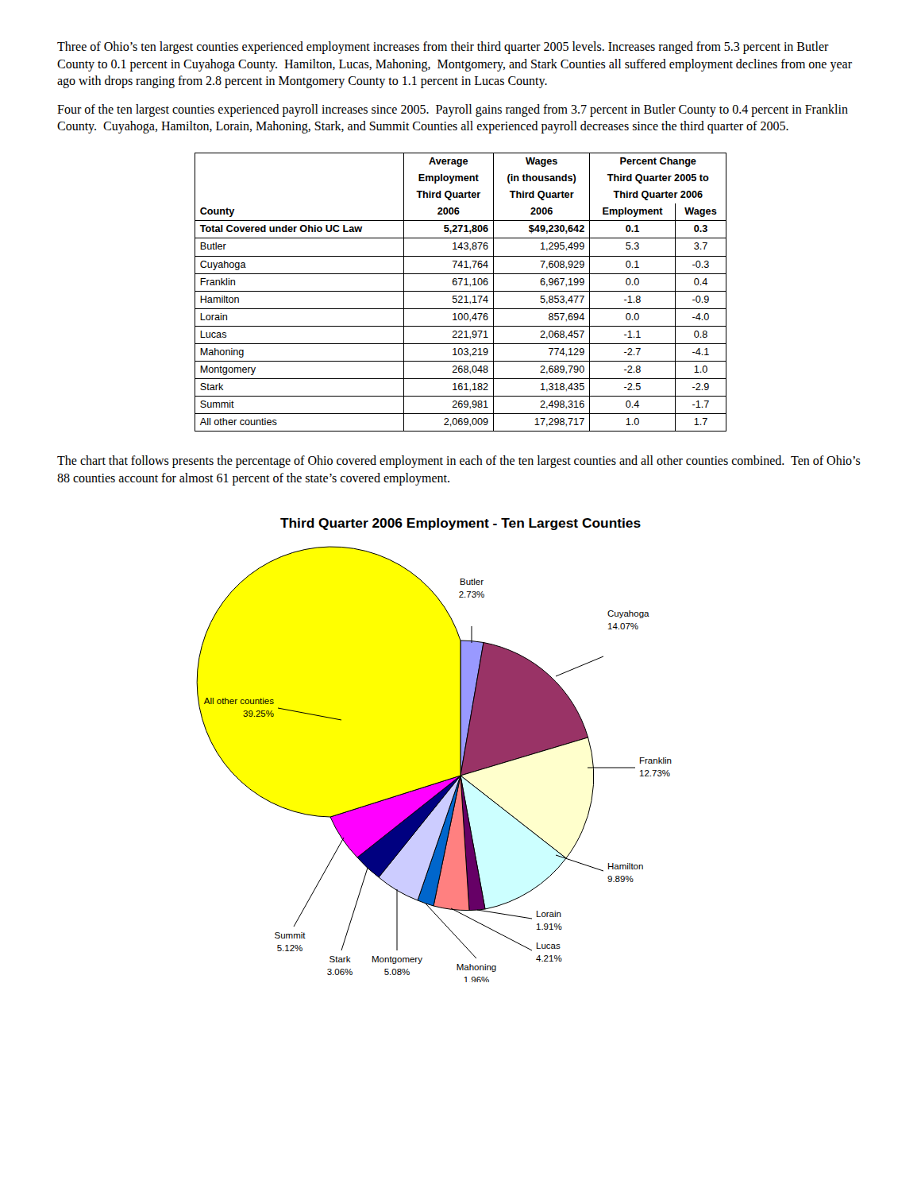Three of Ohio’s ten largest counties experienced employment increases from their third quarter 2005 levels. Increases ranged from 5.3 percent in Butler County to 0.1 percent in Cuyahoga County. Hamilton, Lucas, Mahoning, Montgomery, and Stark Counties all suffered employment declines from one year ago with drops ranging from 2.8 percent in Montgomery County to 1.1 percent in Lucas County.
Four of the ten largest counties experienced payroll increases since 2005. Payroll gains ranged from 3.7 percent in Butler County to 0.4 percent in Franklin County. Cuyahoga, Hamilton, Lorain, Mahoning, Stark, and Summit Counties all experienced payroll decreases since the third quarter of 2005.
| | Average | Wages | Percent Change |
| --- | --- | --- | --- |
| Employment | (in thousands) | Third Quarter 2005 to |
| Third Quarter | Third Quarter | Third Quarter 2006 |
| County | 2006 | 2006 | Employment | Wages |
| Total Covered under Ohio UC Law | 5,271,806 | $49,230,642 | 0.1 | 0.3 |
| Butler | 143,876 | 1,295,499 | 5.3 | 3.7 |
| Cuyahoga | 741,764 | 7,608,929 | 0.1 | -0.3 |
| Franklin | 671,106 | 6,967,199 | 0.0 | 0.4 |
| Hamilton | 521,174 | 5,853,477 | -1.8 | -0.9 |
| Lorain | 100,476 | 857,694 | 0.0 | -4.0 |
| Lucas | 221,971 | 2,068,457 | -1.1 | 0.8 |
| Mahoning | 103,219 | 774,129 | -2.7 | -4.1 |
| Montgomery | 268,048 | 2,689,790 | -2.8 | 1.0 |
| Stark | 161,182 | 1,318,435 | -2.5 | -2.9 |
| Summit | 269,981 | 2,498,316 | 0.4 | -1.7 |
| All other counties | 2,069,009 | 17,298,717 | 1.0 | 1.7 |
The chart that follows presents the percentage of Ohio covered employment in each of the ten largest counties and all other counties combined. Ten of Ohio’s 88 counties account for almost 61 percent of the state’s covered employment.
Third Quarter 2006 Employment - Ten Largest Counties
Butler 2.73% Cuyahoga 14.07% Franklin 12.73% Hamilton 9.89% Lorain 1.91% Lucas 4.21% Mahoning 1.96% Montgomery 5.08% Stark 3.06% Summit 5.12% All other counties 39.25%